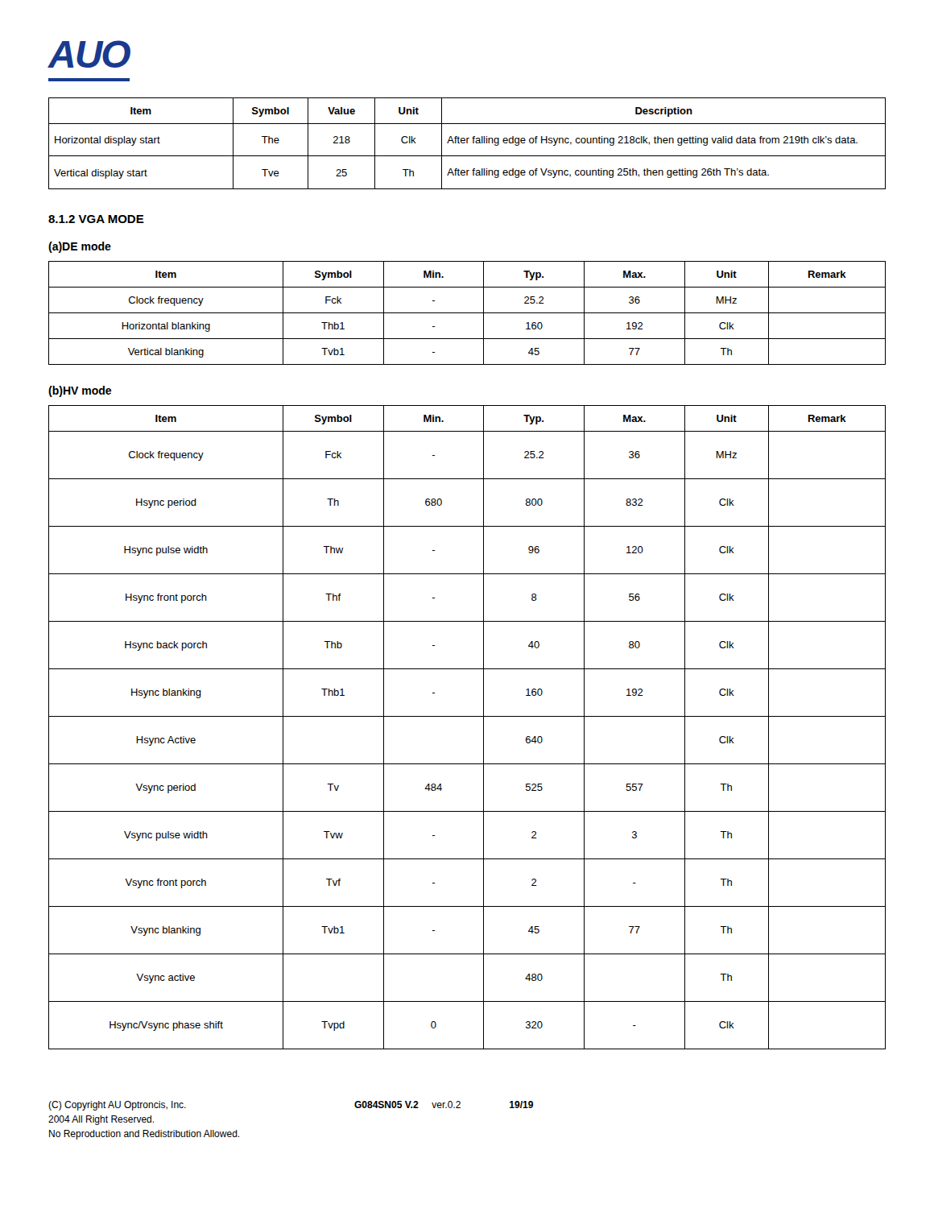AUO
| Item | Symbol | Value | Unit | Description |
| --- | --- | --- | --- | --- |
| Horizontal display start | The | 218 | Clk | After falling edge of Hsync, counting 218clk, then getting valid data from 219th clk’s data. |
| Vertical display start | Tve | 25 | Th | After falling edge of Vsync, counting 25th, then getting 26th Th’s data. |
8.1.2 VGA MODE
(a)DE mode
| Item | Symbol | Min. | Typ. | Max. | Unit | Remark |
| --- | --- | --- | --- | --- | --- | --- |
| Clock frequency | Fck | - | 25.2 | 36 | MHz | |
| Horizontal blanking | Thb1 | - | 160 | 192 | Clk | |
| Vertical blanking | Tvb1 | - | 45 | 77 | Th | |
(b)HV mode
| Item | Symbol | Min. | Typ. | Max. | Unit | Remark |
| --- | --- | --- | --- | --- | --- | --- |
| Clock frequency | Fck | - | 25.2 | 36 | MHz | |
| Hsync period | Th | 680 | 800 | 832 | Clk | |
| Hsync pulse width | Thw | - | 96 | 120 | Clk | |
| Hsync front porch | Thf | - | 8 | 56 | Clk | |
| Hsync back porch | Thb | - | 40 | 80 | Clk | |
| Hsync blanking | Thb1 | - | 160 | 192 | Clk | |
| Hsync Active | | | 640 | | Clk | |
| Vsync period | Tv | 484 | 525 | 557 | Th | |
| Vsync pulse width | Tvw | - | 2 | 3 | Th | |
| Vsync front porch | Tvf | - | 2 | - | Th | |
| Vsync blanking | Tvb1 | - | 45 | 77 | Th | |
| Vsync active | | | 480 | | Th | |
| Hsync/Vsync phase shift | Tvpd | 0 | 320 | - | Clk | |
(C) Copyright AU Optroncis, Inc.
2004 All Right Reserved.
No Reproduction and Redistribution Allowed.
G084SN05 V.2 ver.0.219/19